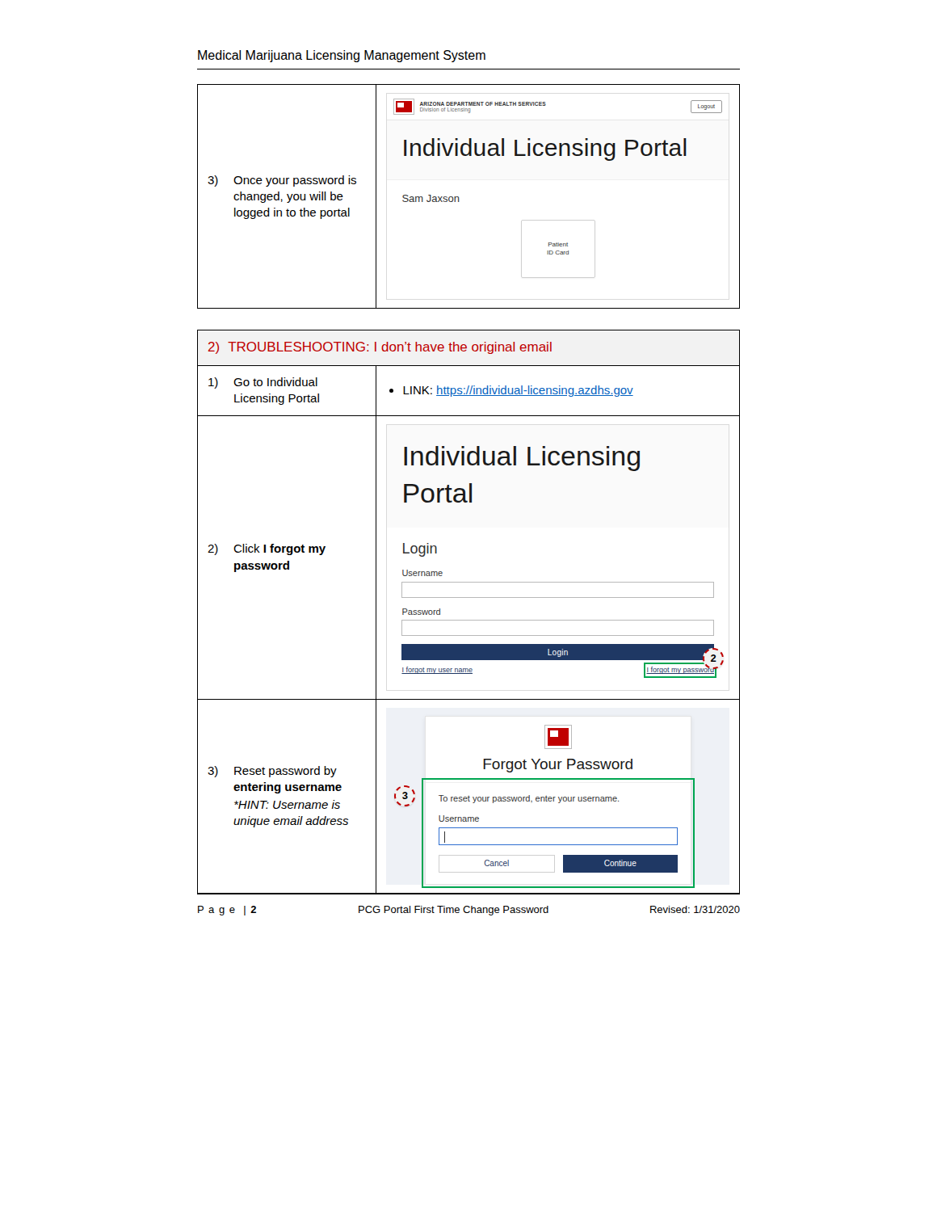Medical Marijuana Licensing Management System
| 3) Once your password is changed, you will be logged in to the portal | ARIZONA DEPARTMENT OF HEALTH SERVICES Division of Licensing Logout Individual Licensing Portal Sam Jaxson Patient ID Card |
| 2) TROUBLESHOOTING: I don’t have the original email |
| 1) Go to Individual Licensing Portal | LINK: https://individual-licensing.azdhs.gov |
| 2) Click I forgot my password | Individual Licensing Portal Login Username Password Login I forgot my user name I forgot my password 2 |
| 3) Reset password by entering username *HINT: Username is unique email address | Forgot Your Password To reset your password, enter your username. Username Cancel Continue 3 |
P a g e | 2
PCG Portal First Time Change Password
Revised: 1/31/2020